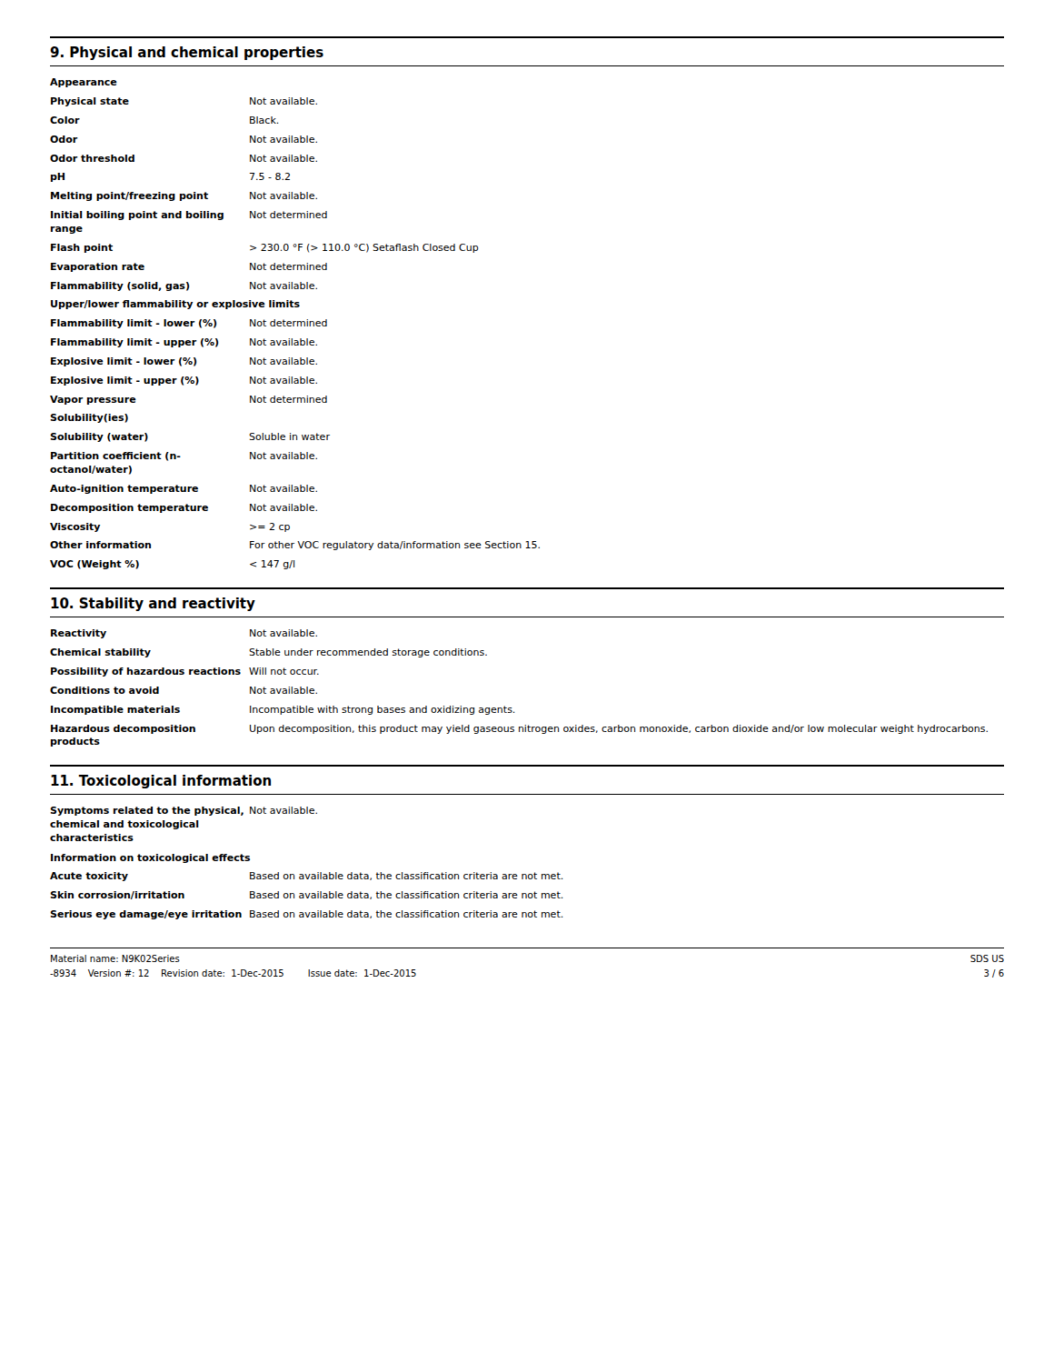9. Physical and chemical properties
| Appearance | |
| Physical state | Not available. |
| Color | Black. |
| Odor | Not available. |
| Odor threshold | Not available. |
| pH | 7.5 - 8.2 |
| Melting point/freezing point | Not available. |
| Initial boiling point and boiling range | Not determined |
| Flash point | > 230.0 °F (> 110.0 °C) Setaflash Closed Cup |
| Evaporation rate | Not determined |
| Flammability (solid, gas) | Not available. |
| Upper/lower flammability or explosive limits |
| Flammability limit - lower (%) | Not determined |
| Flammability limit - upper (%) | Not available. |
| Explosive limit - lower (%) | Not available. |
| Explosive limit - upper (%) | Not available. |
| Vapor pressure | Not determined |
| Solubility(ies) | |
| Solubility (water) | Soluble in water |
| Partition coefficient (n-octanol/water) | Not available. |
| Auto-ignition temperature | Not available. |
| Decomposition temperature | Not available. |
| Viscosity | >= 2 cp |
| Other information | For other VOC regulatory data/information see Section 15. |
| VOC (Weight %) | < 147 g/l |
10. Stability and reactivity
| Reactivity | Not available. |
| Chemical stability | Stable under recommended storage conditions. |
| Possibility of hazardous reactions | Will not occur. |
| Conditions to avoid | Not available. |
| Incompatible materials | Incompatible with strong bases and oxidizing agents. |
| Hazardous decomposition products | Upon decomposition, this product may yield gaseous nitrogen oxides, carbon monoxide, carbon dioxide and/or low molecular weight hydrocarbons. |
11. Toxicological information
| Symptoms related to the physical, chemical and toxicological characteristics | Not available. |
Information on toxicological effects
| Acute toxicity | Based on available data, the classification criteria are not met. |
| Skin corrosion/irritation | Based on available data, the classification criteria are not met. |
| Serious eye damage/eye irritation | Based on available data, the classification criteria are not met. |
Material name: N9K02Series
SDS US
-8934 Version #: 12 Revision date: 1-Dec-2015 Issue date: 1-Dec-2015
3 / 6